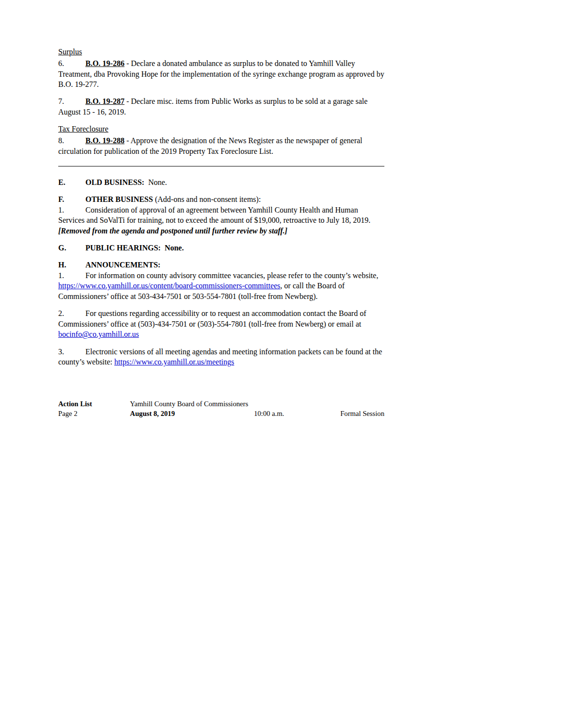Surplus
6. B.O. 19-286 - Declare a donated ambulance as surplus to be donated to Yamhill Valley Treatment, dba Provoking Hope for the implementation of the syringe exchange program as approved by B.O. 19-277.
7. B.O. 19-287 - Declare misc. items from Public Works as surplus to be sold at a garage sale August 15 - 16, 2019.
Tax Foreclosure
8. B.O. 19-288 - Approve the designation of the News Register as the newspaper of general circulation for publication of the 2019 Property Tax Foreclosure List.
E. OLD BUSINESS: None.
F. OTHER BUSINESS (Add-ons and non-consent items):
1. Consideration of approval of an agreement between Yamhill County Health and Human Services and SoValTi for training, not to exceed the amount of $19,000, retroactive to July 18, 2019. [Removed from the agenda and postponed until further review by staff.]
G. PUBLIC HEARINGS: None.
H. ANNOUNCEMENTS:
1. For information on county advisory committee vacancies, please refer to the county’s website, https://www.co.yamhill.or.us/content/board-commissioners-committees, or call the Board of Commissioners’ office at 503-434-7501 or 503-554-7801 (toll-free from Newberg).
2. For questions regarding accessibility or to request an accommodation contact the Board of Commissioners’ office at (503)-434-7501 or (503)-554-7801 (toll-free from Newberg) or email at bocinfo@co.yamhill.or.us
3. Electronic versions of all meeting agendas and meeting information packets can be found at the county’s website: https://www.co.yamhill.or.us/meetings
| Action List | Yamhill County Board of Commissioners | | |
| Page 2 | August 8, 2019 | 10:00 a.m. | Formal Session |